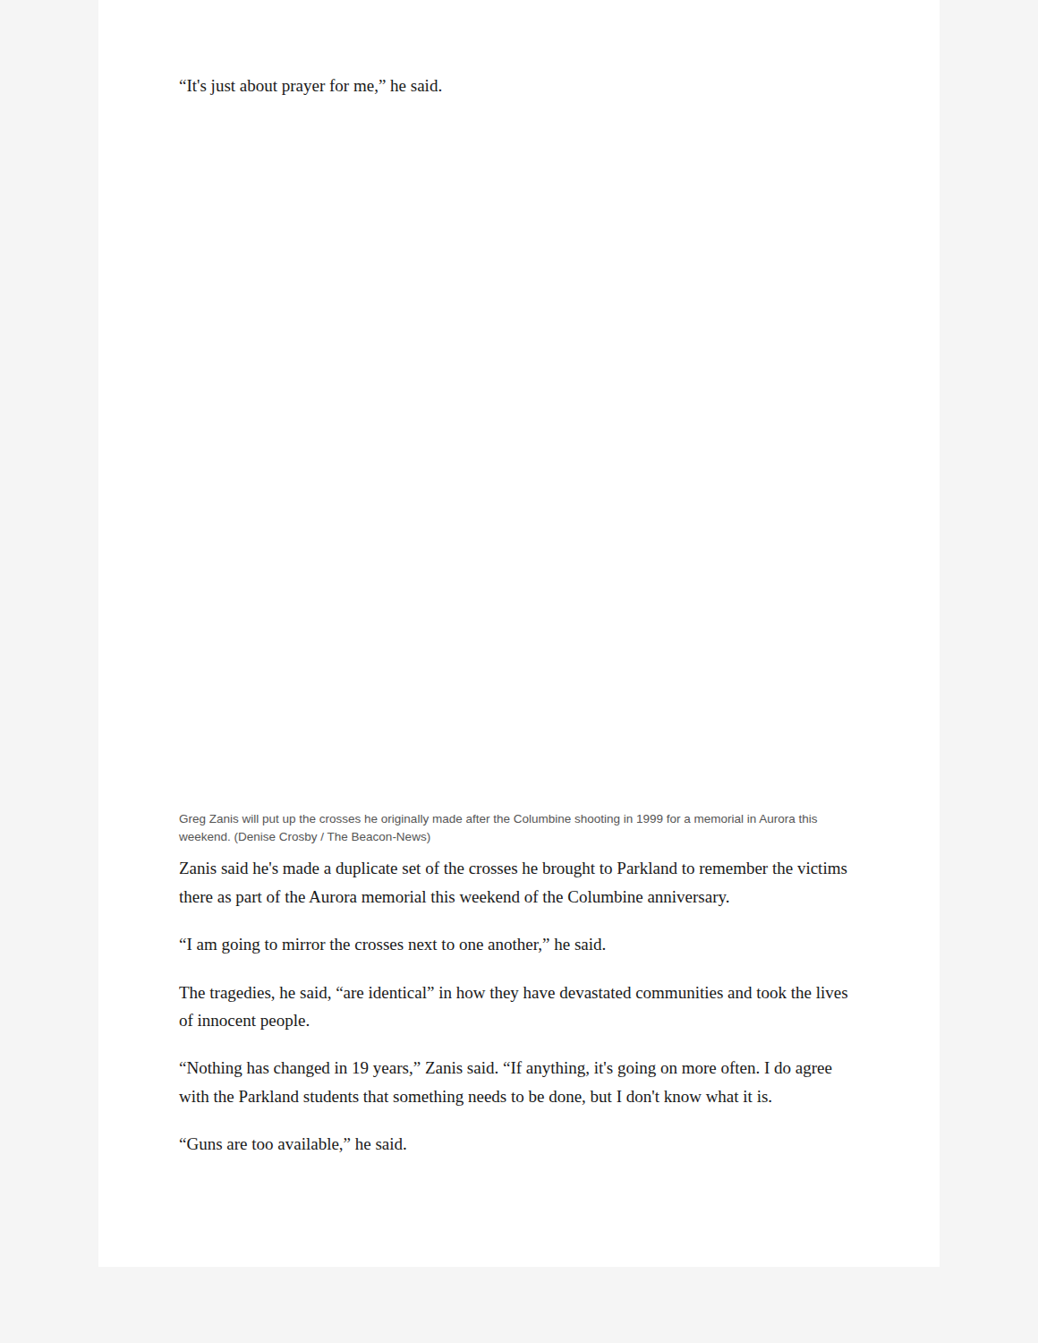“It's just about prayer for me,” he said.
Greg Zanis will put up the crosses he originally made after the Columbine shooting in 1999 for a memorial in Aurora this weekend. (Denise Crosby / The Beacon-News)
Zanis said he's made a duplicate set of the crosses he brought to Parkland to remember the victims there as part of the Aurora memorial this weekend of the Columbine anniversary.
“I am going to mirror the crosses next to one another,” he said.
The tragedies, he said, “are identical” in how they have devastated communities and took the lives of innocent people.
“Nothing has changed in 19 years,” Zanis said. “If anything, it's going on more often. I do agree with the Parkland students that something needs to be done, but I don't know what it is.
“Guns are too available,” he said.